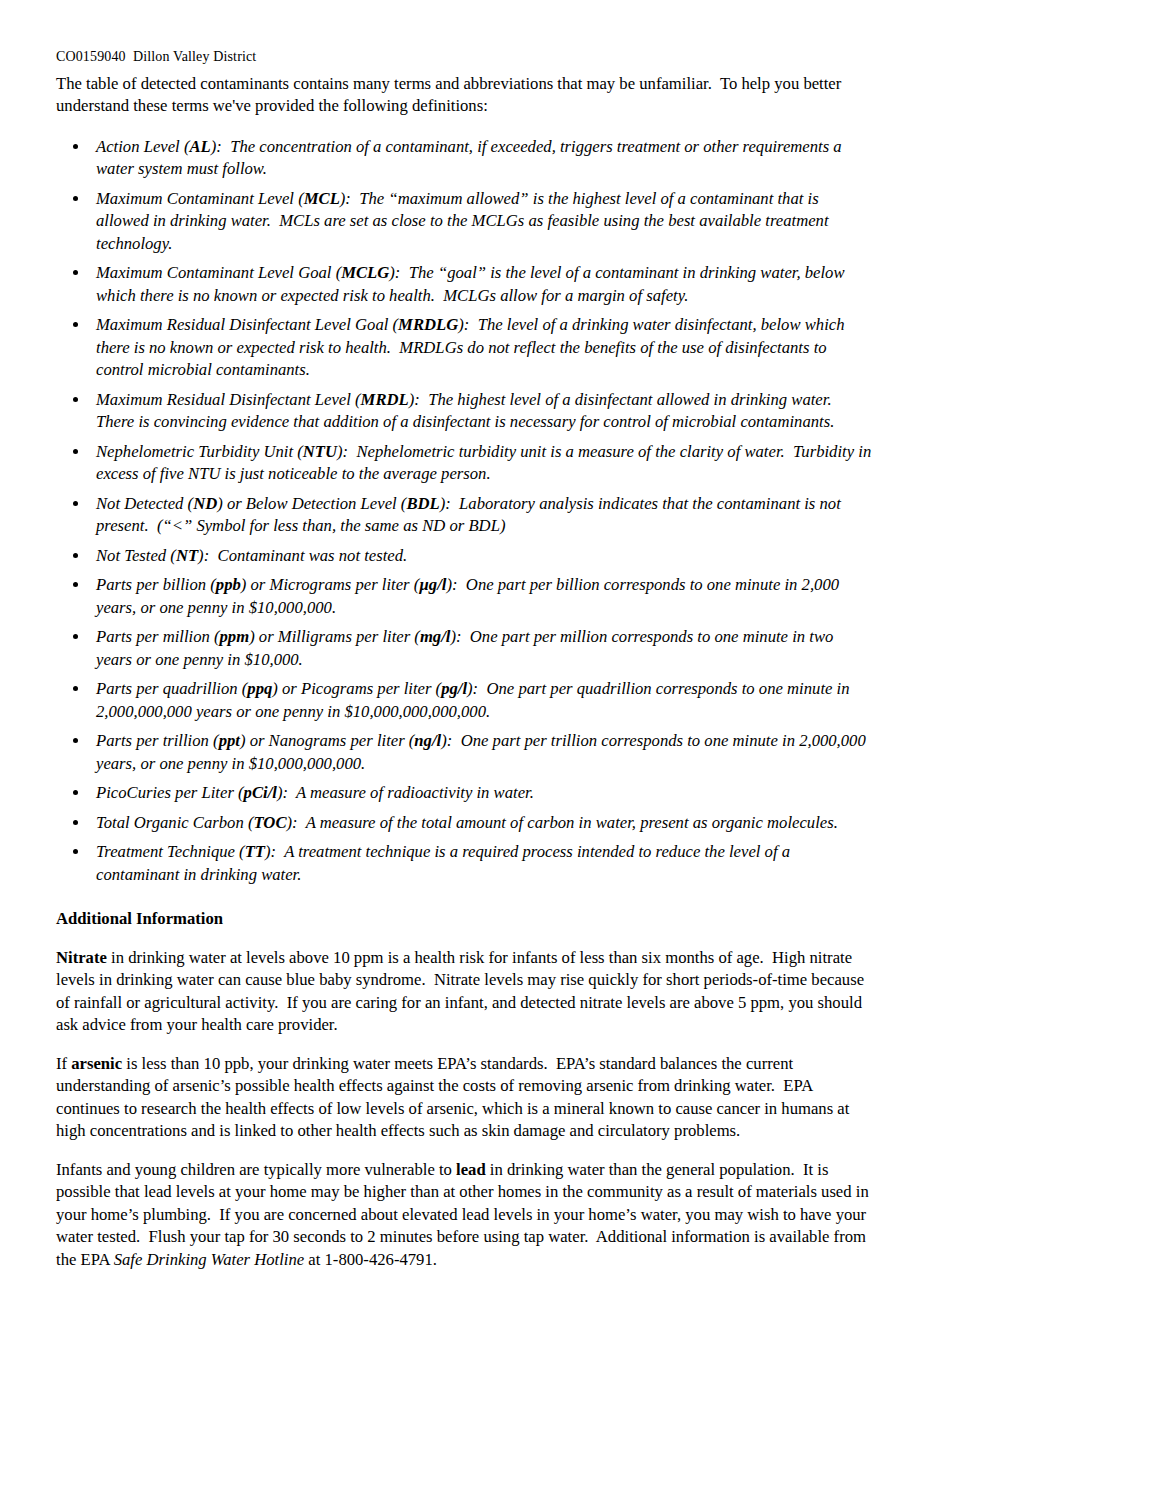CO0159040 Dillon Valley District
The table of detected contaminants contains many terms and abbreviations that may be unfamiliar. To help you better understand these terms we've provided the following definitions:
Action Level (AL): The concentration of a contaminant, if exceeded, triggers treatment or other requirements a water system must follow.
Maximum Contaminant Level (MCL): The “maximum allowed” is the highest level of a contaminant that is allowed in drinking water. MCLs are set as close to the MCLGs as feasible using the best available treatment technology.
Maximum Contaminant Level Goal (MCLG): The “goal” is the level of a contaminant in drinking water, below which there is no known or expected risk to health. MCLGs allow for a margin of safety.
Maximum Residual Disinfectant Level Goal (MRDLG): The level of a drinking water disinfectant, below which there is no known or expected risk to health. MRDLGs do not reflect the benefits of the use of disinfectants to control microbial contaminants.
Maximum Residual Disinfectant Level (MRDL): The highest level of a disinfectant allowed in drinking water. There is convincing evidence that addition of a disinfectant is necessary for control of microbial contaminants.
Nephelometric Turbidity Unit (NTU): Nephelometric turbidity unit is a measure of the clarity of water. Turbidity in excess of five NTU is just noticeable to the average person.
Not Detected (ND) or Below Detection Level (BDL): Laboratory analysis indicates that the contaminant is not present. (“<” Symbol for less than, the same as ND or BDL)
Not Tested (NT): Contaminant was not tested.
Parts per billion (ppb) or Micrograms per liter (µg/l): One part per billion corresponds to one minute in 2,000 years, or one penny in $10,000,000.
Parts per million (ppm) or Milligrams per liter (mg/l): One part per million corresponds to one minute in two years or one penny in $10,000.
Parts per quadrillion (ppq) or Picograms per liter (pg/l): One part per quadrillion corresponds to one minute in 2,000,000,000 years or one penny in $10,000,000,000,000.
Parts per trillion (ppt) or Nanograms per liter (ng/l): One part per trillion corresponds to one minute in 2,000,000 years, or one penny in $10,000,000,000.
PicoCuries per Liter (pCi/l): A measure of radioactivity in water.
Total Organic Carbon (TOC): A measure of the total amount of carbon in water, present as organic molecules.
Treatment Technique (TT): A treatment technique is a required process intended to reduce the level of a contaminant in drinking water.
Additional Information
Nitrate in drinking water at levels above 10 ppm is a health risk for infants of less than six months of age. High nitrate levels in drinking water can cause blue baby syndrome. Nitrate levels may rise quickly for short periods-of-time because of rainfall or agricultural activity. If you are caring for an infant, and detected nitrate levels are above 5 ppm, you should ask advice from your health care provider.
If arsenic is less than 10 ppb, your drinking water meets EPA’s standards. EPA’s standard balances the current understanding of arsenic’s possible health effects against the costs of removing arsenic from drinking water. EPA continues to research the health effects of low levels of arsenic, which is a mineral known to cause cancer in humans at high concentrations and is linked to other health effects such as skin damage and circulatory problems.
Infants and young children are typically more vulnerable to lead in drinking water than the general population. It is possible that lead levels at your home may be higher than at other homes in the community as a result of materials used in your home’s plumbing. If you are concerned about elevated lead levels in your home’s water, you may wish to have your water tested. Flush your tap for 30 seconds to 2 minutes before using tap water. Additional information is available from the EPA Safe Drinking Water Hotline at 1-800-426-4791.